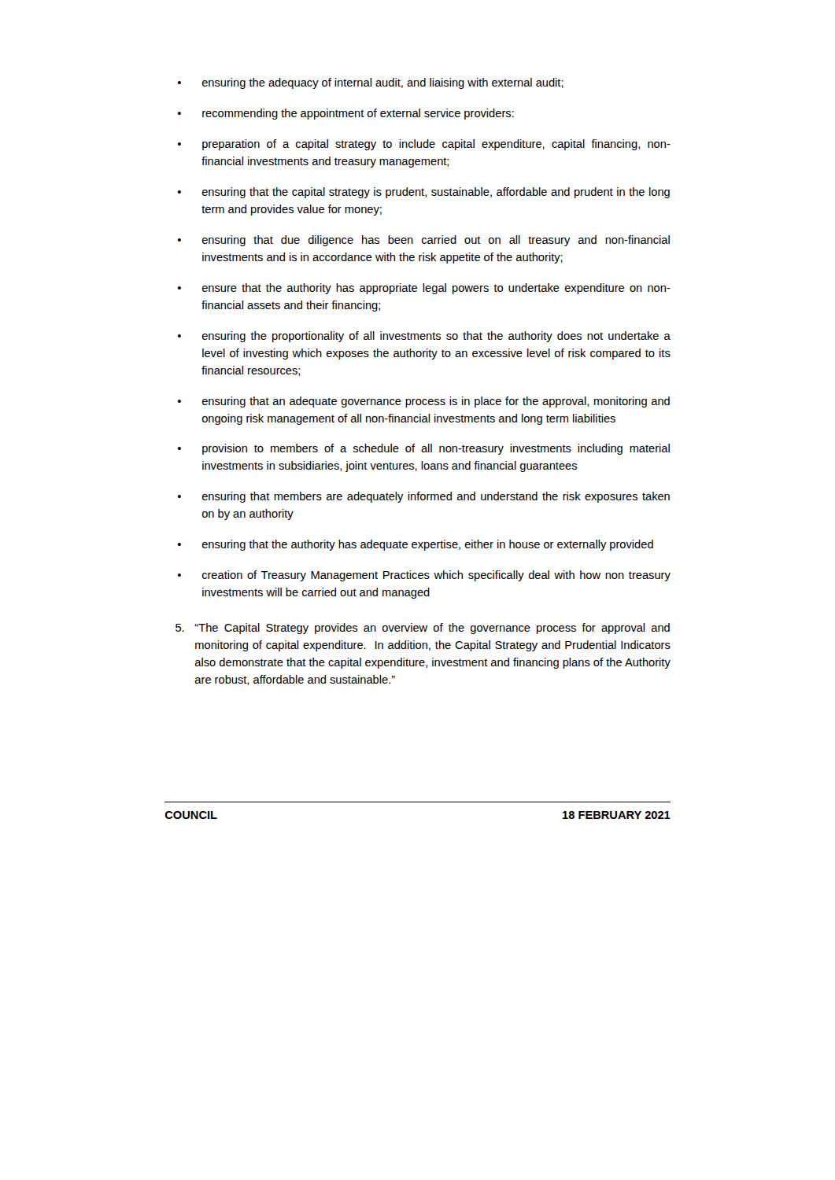ensuring the adequacy of internal audit, and liaising with external audit;
recommending the appointment of external service providers:
preparation of a capital strategy to include capital expenditure, capital financing, non-financial investments and treasury management;
ensuring that the capital strategy is prudent, sustainable, affordable and prudent in the long term and provides value for money;
ensuring that due diligence has been carried out on all treasury and non-financial investments and is in accordance with the risk appetite of the authority;
ensure that the authority has appropriate legal powers to undertake expenditure on non-financial assets and their financing;
ensuring the proportionality of all investments so that the authority does not undertake a level of investing which exposes the authority to an excessive level of risk compared to its financial resources;
ensuring that an adequate governance process is in place for the approval, monitoring and ongoing risk management of all non-financial investments and long term liabilities
provision to members of a schedule of all non-treasury investments including material investments in subsidiaries, joint ventures, loans and financial guarantees
ensuring that members are adequately informed and understand the risk exposures taken on by an authority
ensuring that the authority has adequate expertise, either in house or externally provided
creation of Treasury Management Practices which specifically deal with how non treasury investments will be carried out and managed
5.“The Capital Strategy provides an overview of the governance process for approval and monitoring of capital expenditure. In addition, the Capital Strategy and Prudential Indicators also demonstrate that the capital expenditure, investment and financing plans of the Authority are robust, affordable and sustainable.”
COUNCIL 18 FEBRUARY 2021